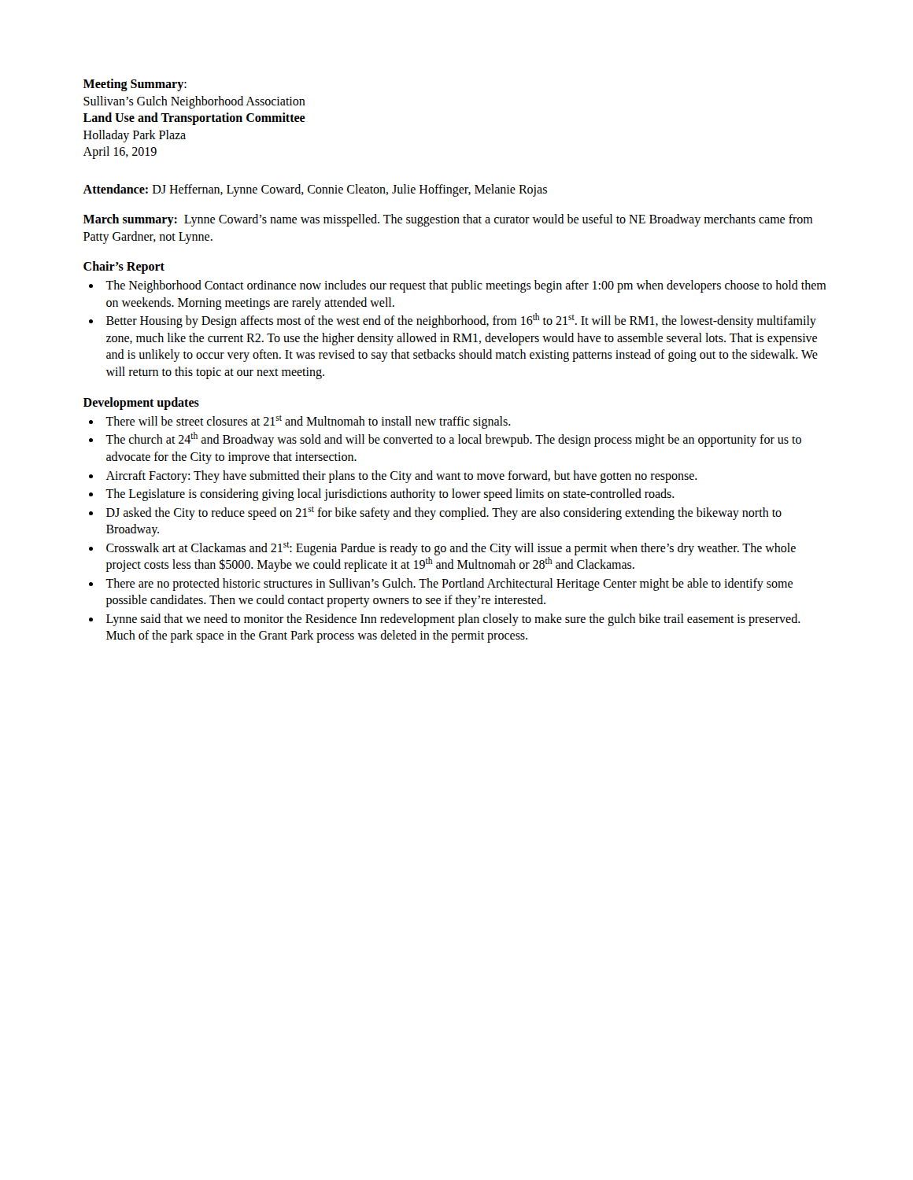Meeting Summary:
Sullivan’s Gulch Neighborhood Association
Land Use and Transportation Committee
Holladay Park Plaza
April 16, 2019
Attendance: DJ Heffernan, Lynne Coward, Connie Cleaton, Julie Hoffinger, Melanie Rojas
March summary: Lynne Coward’s name was misspelled. The suggestion that a curator would be useful to NE Broadway merchants came from Patty Gardner, not Lynne.
Chair’s Report
The Neighborhood Contact ordinance now includes our request that public meetings begin after 1:00 pm when developers choose to hold them on weekends. Morning meetings are rarely attended well.
Better Housing by Design affects most of the west end of the neighborhood, from 16th to 21st. It will be RM1, the lowest-density multifamily zone, much like the current R2. To use the higher density allowed in RM1, developers would have to assemble several lots. That is expensive and is unlikely to occur very often. It was revised to say that setbacks should match existing patterns instead of going out to the sidewalk. We will return to this topic at our next meeting.
Development updates
There will be street closures at 21st and Multnomah to install new traffic signals.
The church at 24th and Broadway was sold and will be converted to a local brewpub. The design process might be an opportunity for us to advocate for the City to improve that intersection.
Aircraft Factory: They have submitted their plans to the City and want to move forward, but have gotten no response.
The Legislature is considering giving local jurisdictions authority to lower speed limits on state-controlled roads.
DJ asked the City to reduce speed on 21st for bike safety and they complied. They are also considering extending the bikeway north to Broadway.
Crosswalk art at Clackamas and 21st: Eugenia Pardue is ready to go and the City will issue a permit when there’s dry weather. The whole project costs less than $5000. Maybe we could replicate it at 19th and Multnomah or 28th and Clackamas.
There are no protected historic structures in Sullivan’s Gulch. The Portland Architectural Heritage Center might be able to identify some possible candidates. Then we could contact property owners to see if they’re interested.
Lynne said that we need to monitor the Residence Inn redevelopment plan closely to make sure the gulch bike trail easement is preserved. Much of the park space in the Grant Park process was deleted in the permit process.